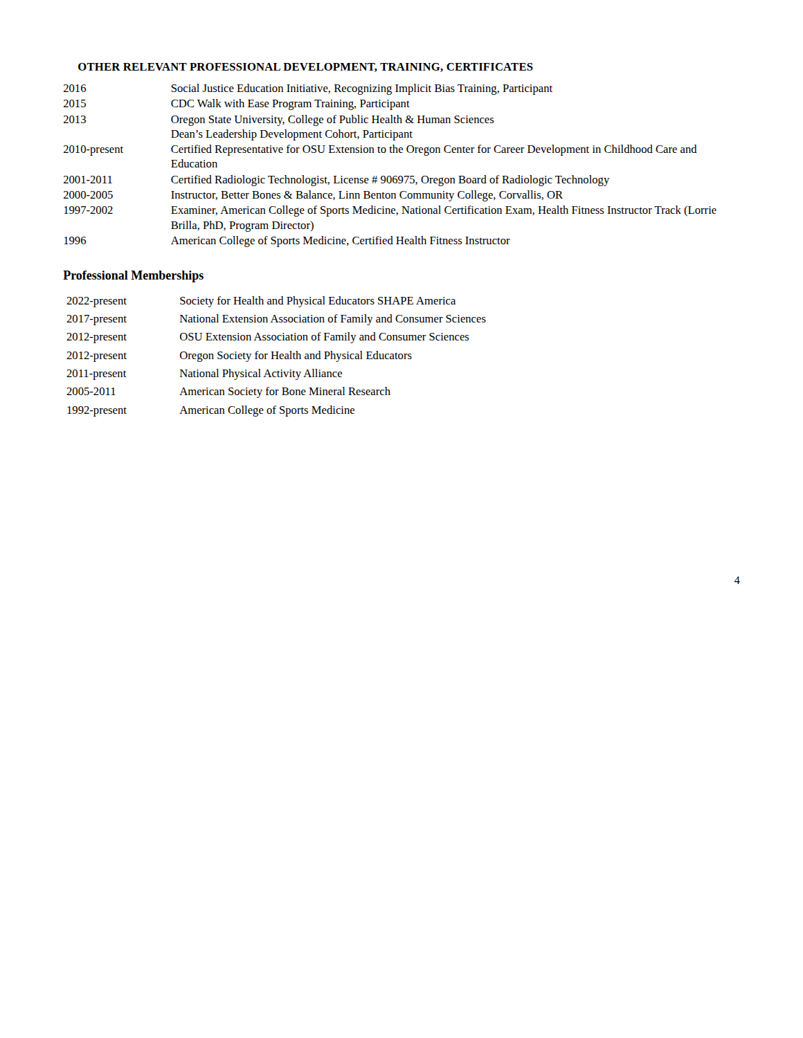Other Relevant Professional Development, Training, Certificates
| 2016 | Social Justice Education Initiative, Recognizing Implicit Bias Training, Participant |
| 2015 | CDC Walk with Ease Program Training, Participant |
| 2013 | Oregon State University, College of Public Health & Human Sciences Dean’s Leadership Development Cohort, Participant |
| 2010-present | Certified Representative for OSU Extension to the Oregon Center for Career Development in Childhood Care and Education |
| 2001-2011 | Certified Radiologic Technologist, License # 906975, Oregon Board of Radiologic Technology |
| 2000-2005 | Instructor, Better Bones & Balance, Linn Benton Community College, Corvallis, OR |
| 1997-2002 | Examiner, American College of Sports Medicine, National Certification Exam, Health Fitness Instructor Track (Lorrie Brilla, PhD, Program Director) |
| 1996 | American College of Sports Medicine, Certified Health Fitness Instructor |
Professional Memberships
| 2022-present | Society for Health and Physical Educators SHAPE America |
| 2017-present | National Extension Association of Family and Consumer Sciences |
| 2012-present | OSU Extension Association of Family and Consumer Sciences |
| 2012-present | Oregon Society for Health and Physical Educators |
| 2011-present | National Physical Activity Alliance |
| 2005-2011 | American Society for Bone Mineral Research |
| 1992-present | American College of Sports Medicine |
4